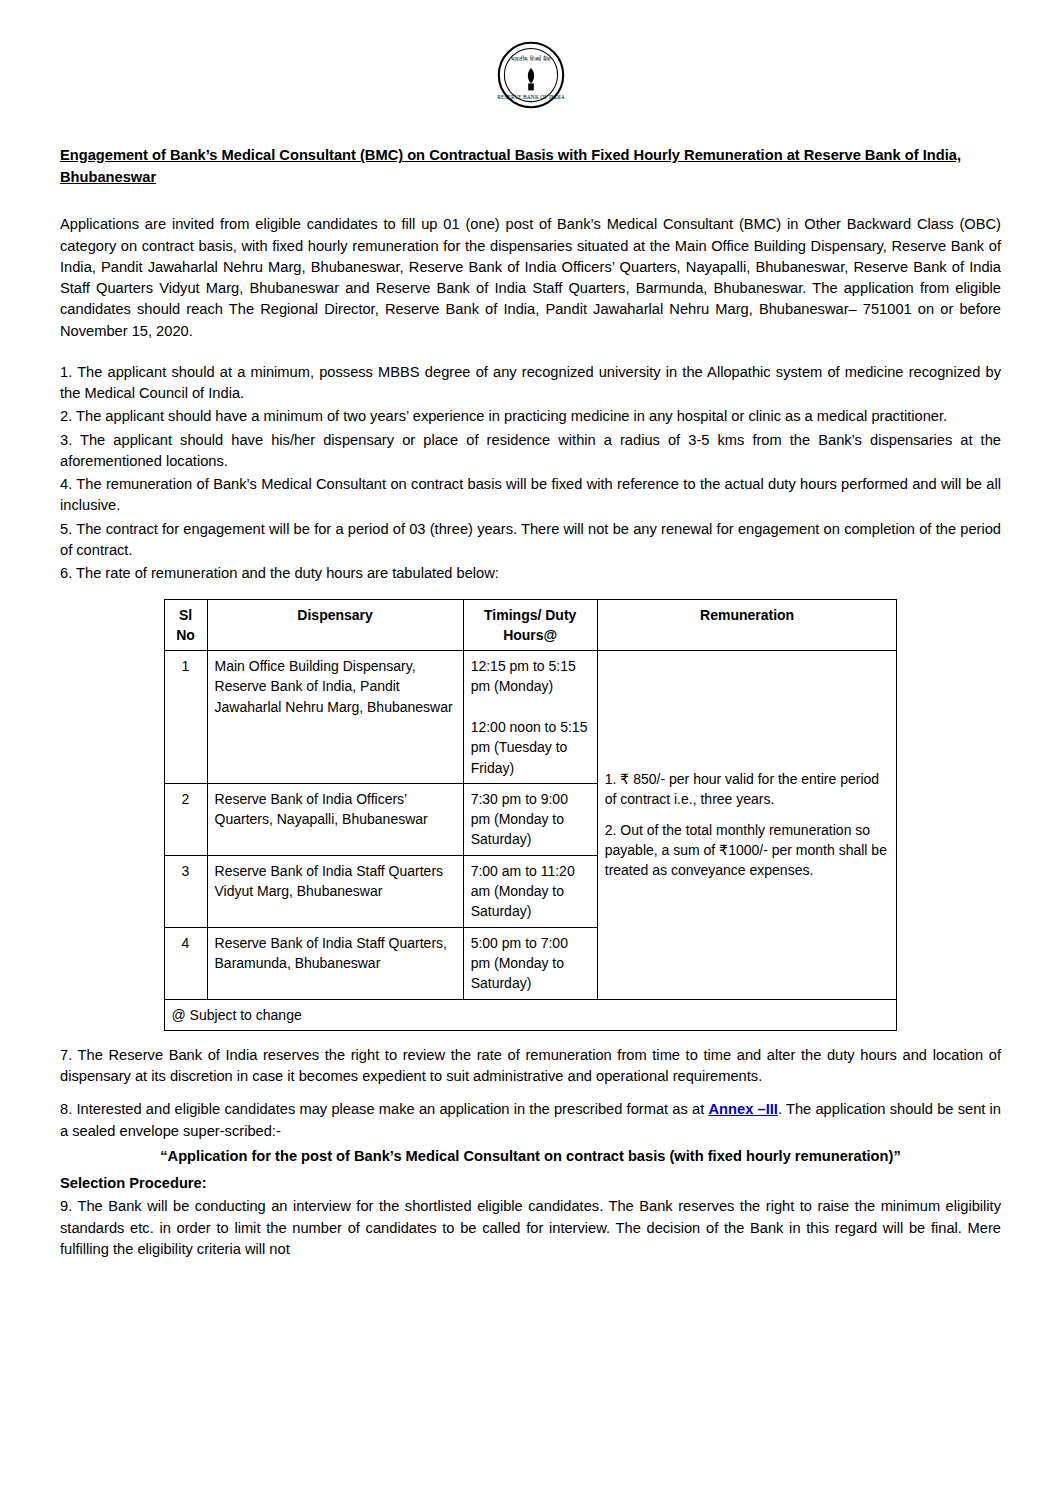Engagement of Bank’s Medical Consultant (BMC) on Contractual Basis with Fixed Hourly Remuneration at Reserve Bank of India, Bhubaneswar
Applications are invited from eligible candidates to fill up 01 (one) post of Bank’s Medical Consultant (BMC) in Other Backward Class (OBC) category on contract basis, with fixed hourly remuneration for the dispensaries situated at the Main Office Building Dispensary, Reserve Bank of India, Pandit Jawaharlal Nehru Marg, Bhubaneswar, Reserve Bank of India Officers’ Quarters, Nayapalli, Bhubaneswar, Reserve Bank of India Staff Quarters Vidyut Marg, Bhubaneswar and Reserve Bank of India Staff Quarters, Barmunda, Bhubaneswar. The application from eligible candidates should reach The Regional Director, Reserve Bank of India, Pandit Jawaharlal Nehru Marg, Bhubaneswar– 751001 on or before November 15, 2020.
1. The applicant should at a minimum, possess MBBS degree of any recognized university in the Allopathic system of medicine recognized by the Medical Council of India.
2. The applicant should have a minimum of two years’ experience in practicing medicine in any hospital or clinic as a medical practitioner.
3. The applicant should have his/her dispensary or place of residence within a radius of 3-5 kms from the Bank’s dispensaries at the aforementioned locations.
4. The remuneration of Bank’s Medical Consultant on contract basis will be fixed with reference to the actual duty hours performed and will be all inclusive.
5. The contract for engagement will be for a period of 03 (three) years. There will not be any renewal for engagement on completion of the period of contract.
6. The rate of remuneration and the duty hours are tabulated below:
| Sl No | Dispensary | Timings/ Duty Hours@ | Remuneration |
| --- | --- | --- | --- |
| 1 | Main Office Building Dispensary, Reserve Bank of India, Pandit Jawaharlal Nehru Marg, Bhubaneswar | 12:15 pm to 5:15 pm (Monday) 12:00 noon to 5:15 pm (Tuesday to Friday) | 1. ₹ 850/- per hour valid for the entire period of contract i.e., three years. 2. Out of the total monthly remuneration so payable, a sum of ₹1000/- per month shall be treated as conveyance expenses. |
| 2 | Reserve Bank of India Officers’ Quarters, Nayapalli, Bhubaneswar | 7:30 pm to 9:00 pm (Monday to Saturday) |
| 3 | Reserve Bank of India Staff Quarters Vidyut Marg, Bhubaneswar | 7:00 am to 11:20 am (Monday to Saturday) |
| 4 | Reserve Bank of India Staff Quarters, Baramunda, Bhubaneswar | 5:00 pm to 7:00 pm (Monday to Saturday) |
| @ Subject to change |
7. The Reserve Bank of India reserves the right to review the rate of remuneration from time to time and alter the duty hours and location of dispensary at its discretion in case it becomes expedient to suit administrative and operational requirements.
8. Interested and eligible candidates may please make an application in the prescribed format as at Annex –III. The application should be sent in a sealed envelope super-scribed:-
“Application for the post of Bank’s Medical Consultant on contract basis (with fixed hourly remuneration)”
Selection Procedure:
9. The Bank will be conducting an interview for the shortlisted eligible candidates. The Bank reserves the right to raise the minimum eligibility standards etc. in order to limit the number of candidates to be called for interview. The decision of the Bank in this regard will be final. Mere fulfilling the eligibility criteria will not